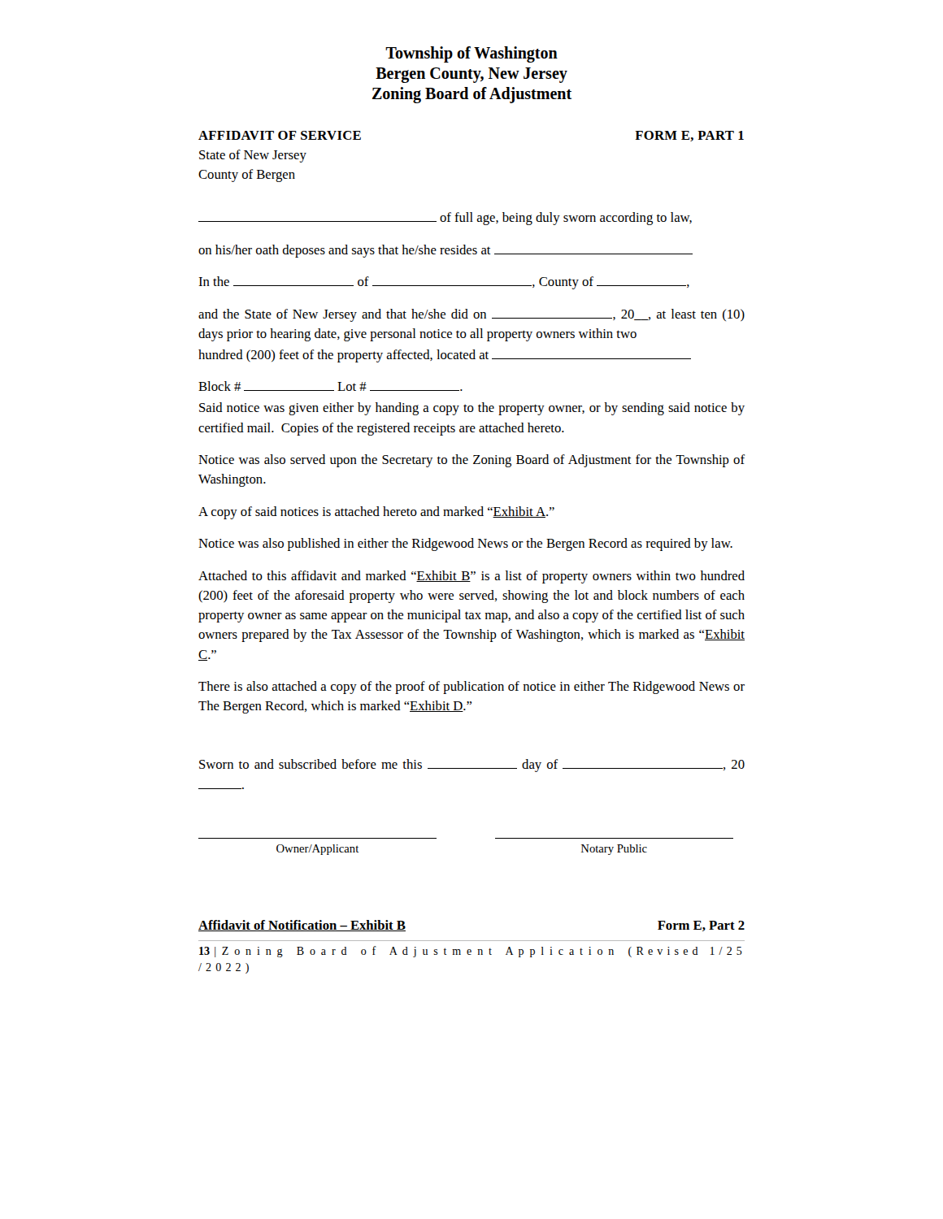Township of Washington
Bergen County, New Jersey
Zoning Board of Adjustment
Affidavit of Service Form E, Part 1
State of New Jersey
County of Bergen
of full age, being duly sworn according to law,
on his/her oath deposes and says that he/she resides at
In the of , County of ,
and the State of New Jersey and that he/she did on , 20__, at least ten (10) days prior to hearing date, give personal notice to all property owners within two
hundred (200) feet of the property affected, located at
Block # Lot # .
Said notice was given either by handing a copy to the property owner, or by sending said notice by certified mail. Copies of the registered receipts are attached hereto.
Notice was also served upon the Secretary to the Zoning Board of Adjustment for the Township of Washington.
A copy of said notices is attached hereto and marked “Exhibit A.”
Notice was also published in either the Ridgewood News or the Bergen Record as required by law.
Attached to this affidavit and marked “Exhibit B” is a list of property owners within two hundred (200) feet of the aforesaid property who were served, showing the lot and block numbers of each property owner as same appear on the municipal tax map, and also a copy of the certified list of such owners prepared by the Tax Assessor of the Township of Washington, which is marked as “Exhibit C.”
There is also attached a copy of the proof of publication of notice in either The Ridgewood News or The Bergen Record, which is marked “Exhibit D.”
Sworn to and subscribed before me this day of , 20 .
| Owner/Applicant | Notary Public |
Affidavit of Notification – Exhibit B Form E, Part 2
13 | Z o n i n g B o a r d o f A d j u s t m e n t A p p l i c a t i o n ( R e v i s e d 1 / 2 5 / 2 0 2 2 )